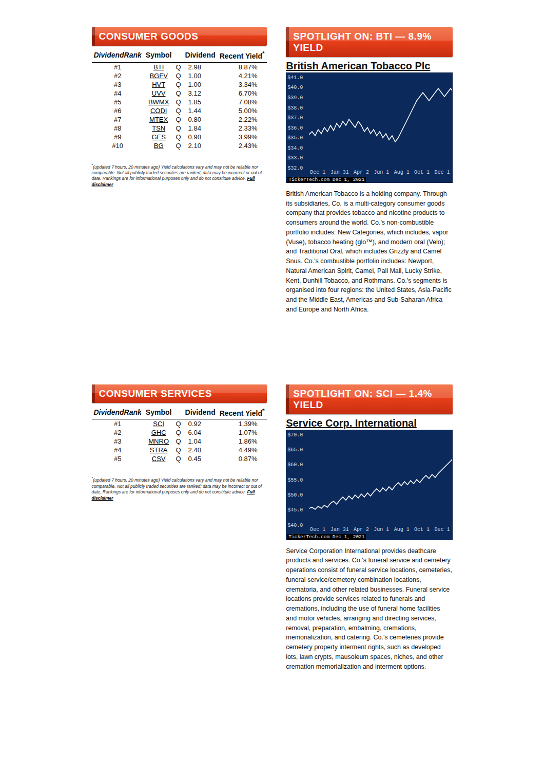Consumer Goods
| DividendRank | Symbol | | Dividend | Recent Yield * |
| --- | --- | --- | --- | --- |
| #1 | BTI | Q | 2.98 | 8.87% |
| #2 | BGFV | Q | 1.00 | 4.21% |
| #3 | HVT | Q | 1.00 | 3.34% |
| #4 | UVV | Q | 3.12 | 6.70% |
| #5 | BWMX | Q | 1.85 | 7.08% |
| #6 | CODI | Q | 1.44 | 5.00% |
| #7 | MTEX | Q | 0.80 | 2.22% |
| #8 | TSN | Q | 1.84 | 2.33% |
| #9 | GES | Q | 0.90 | 3.99% |
| #10 | BG | Q | 2.10 | 2.43% |
*(updated 7 hours, 20 minutes ago) Yield calculations vary and may not be reliable nor comparable. Not all publicly traded securities are ranked; data may be incorrect or out of date. Rankings are for informational purposes only and do not constitute advice. Full disclaimer
Spotlight on: BTI — 8.9% Yield
British American Tobacco Plc
$41.0
$40.0
$39.0
$38.0
$37.0
$36.0
$35.0
$34.0
$33.0
$32.0
Dec 1
Jan 31
Apr 2
Jun 1
Aug 1
Oct 1
Dec 1
TickerTech.com Dec 1, 2021
British American Tobacco is a holding company. Through its subsidiaries, Co. is a multi-category consumer goods company that provides tobacco and nicotine products to consumers around the world. Co.'s non-combustible portfolio includes: New Categories, which includes, vapor (Vuse), tobacco heating (glo™), and modern oral (Velo); and Traditional Oral, which includes Grizzly and Camel Snus. Co.'s combustible portfolio includes: Newport, Natural American Spirit, Camel, Pall Mall, Lucky Strike, Kent, Dunhill Tobacco, and Rothmans. Co.'s segments is organised into four regions: the United States, Asia-Pacific and the Middle East, Americas and Sub-Saharan Africa and Europe and North Africa.
Consumer Services
| DividendRank | Symbol | | Dividend | Recent Yield * |
| --- | --- | --- | --- | --- |
| #1 | SCI | Q | 0.92 | 1.39% |
| #2 | GHC | Q | 6.04 | 1.07% |
| #3 | MNRO | Q | 1.04 | 1.86% |
| #4 | STRA | Q | 2.40 | 4.49% |
| #5 | CSV | Q | 0.45 | 0.87% |
*(updated 7 hours, 20 minutes ago) Yield calculations vary and may not be reliable nor comparable. Not all publicly traded securities are ranked; data may be incorrect or out of date. Rankings are for informational purposes only and do not constitute advice. Full disclaimer
Spotlight on: SCI — 1.4% Yield
Service Corp. International
$70.0
$65.0
$60.0
$55.0
$50.0
$45.0
$40.0
Dec 1
Jan 31
Apr 2
Jun 1
Aug 1
Oct 1
Dec 1
TickerTech.com Dec 1, 2021
Service Corporation International provides deathcare products and services. Co.'s funeral service and cemetery operations consist of funeral service locations, cemeteries, funeral service/cemetery combination locations, crematoria, and other related businesses. Funeral service locations provide services related to funerals and cremations, including the use of funeral home facilities and motor vehicles, arranging and directing services, removal, preparation, embalming, cremations, memorialization, and catering. Co.'s cemeteries provide cemetery property interment rights, such as developed lots, lawn crypts, mausoleum spaces, niches, and other cremation memorialization and interment options.